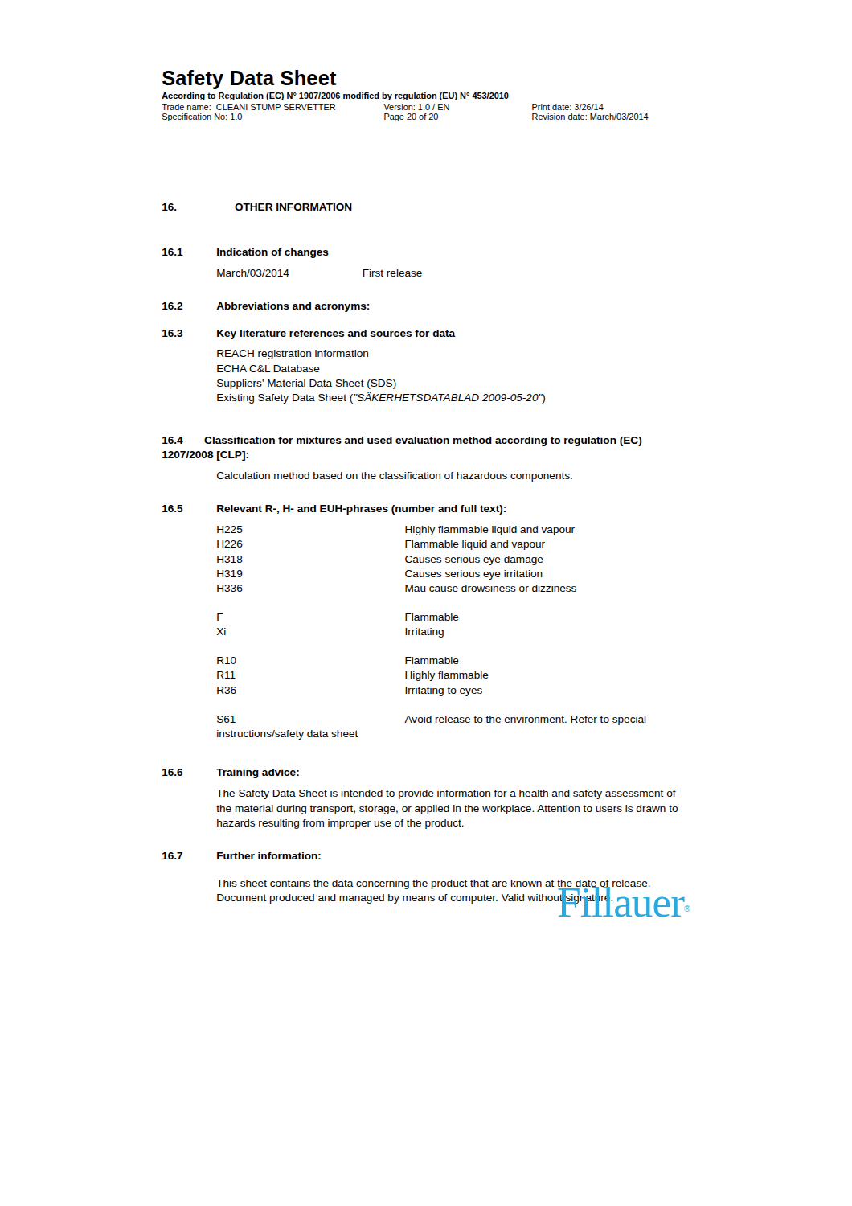Safety Data Sheet
According to Regulation (EC) N° 1907/2006 modified by regulation (EU) N° 453/2010
| Trade name: CLEANI STUMP SERVETTER | Version: 1.0 / EN | Print date: 3/26/14 |
| Specification No: 1.0 | Page 20 of 20 | Revision date: March/03/2014 |
16.
OTHER INFORMATION
16.1
Indication of changes
March/03/2014
First release
16.2
Abbreviations and acronyms:
16.3
Key literature references and sources for data
REACH registration information
ECHA C&L Database
Suppliers' Material Data Sheet (SDS)
Existing Safety Data Sheet ("SÄKERHETSDATABLAD 2009-05-20")
16.4 Classification for mixtures and used evaluation method according to regulation (EC) 1207/2008 [CLP]:
Calculation method based on the classification of hazardous components.
16.5
Relevant R-, H- and EUH-phrases (number and full text):
| H225 | Highly flammable liquid and vapour |
| H226 | Flammable liquid and vapour |
| H318 | Causes serious eye damage |
| H319 | Causes serious eye irritation |
| H336 | Mau cause drowsiness or dizziness |
| F | Flammable |
| Xi | Irritating |
| R10 | Flammable |
| R11 | Highly flammable |
| R36 | Irritating to eyes |
S61 Avoid release to the environment. Refer to special instructions/safety data sheet
16.6
Training advice:
The Safety Data Sheet is intended to provide information for a health and safety assessment of the material during transport, storage, or applied in the workplace. Attention to users is drawn to hazards resulting from improper use of the product.
16.7
Further information:
This sheet contains the data concerning the product that are known at the date of release. Document produced and managed by means of computer. Valid without signature.
Fillauer®